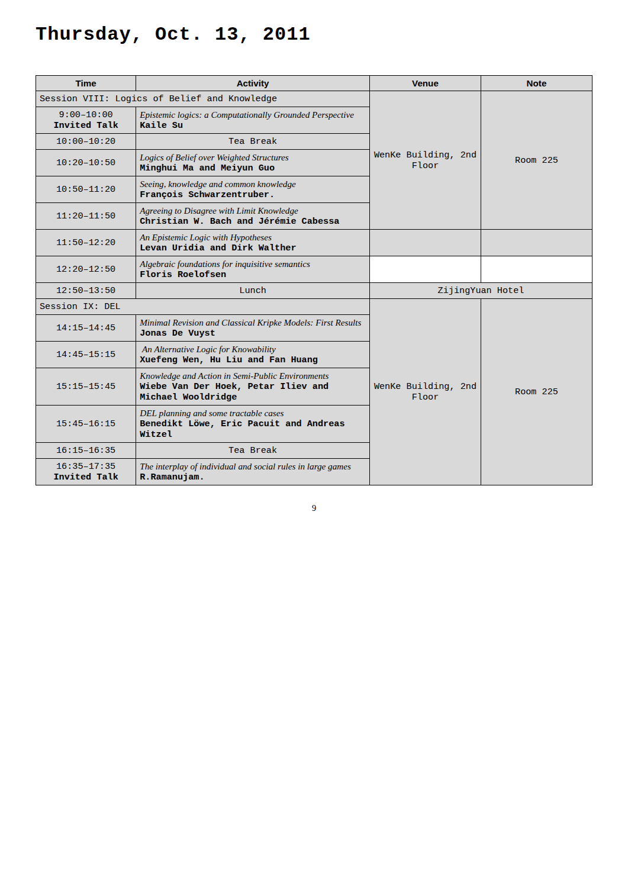Thursday, Oct. 13, 2011
| Time | Activity | Venue | Note |
| --- | --- | --- | --- |
| Session VIII: Logics of Belief and Knowledge | WenKe Building, 2nd Floor | Room 225 |
| 9:00–10:00 Invited Talk | Epistemic logics: a Computationally Grounded Perspective Kaile Su |
| 10:00–10:20 | Tea Break |
| 10:20–10:50 | Logics of Belief over Weighted Structures Minghui Ma and Meiyun Guo |
| 10:50–11:20 | Seeing, knowledge and common knowledge François Schwarzentruber. |
| 11:20–11:50 | Agreeing to Disagree with Limit Knowledge Christian W. Bach and Jérémie Cabessa |
| 11:50–12:20 | An Epistemic Logic with Hypotheses Levan Uridia and Dirk Walther | | |
| 12:20–12:50 | Algebraic foundations for inquisitive semantics Floris Roelofsen | | |
| 12:50–13:50 | Lunch | ZijingYuan Hotel |
| Session IX: DEL | WenKe Building, 2nd Floor | Room 225 |
| 14:15–14:45 | Minimal Revision and Classical Kripke Models: First Results Jonas De Vuyst |
| 14:45–15:15 | An Alternative Logic for Knowability Xuefeng Wen, Hu Liu and Fan Huang |
| 15:15–15:45 | Knowledge and Action in Semi-Public Environments Wiebe Van Der Hoek, Petar Iliev and Michael Wooldridge |
| 15:45–16:15 | DEL planning and some tractable cases Benedikt Löwe, Eric Pacuit and Andreas Witzel |
| 16:15–16:35 | Tea Break |
| 16:35–17:35 Invited Talk | The interplay of individual and social rules in large games R.Ramanujam. |
9